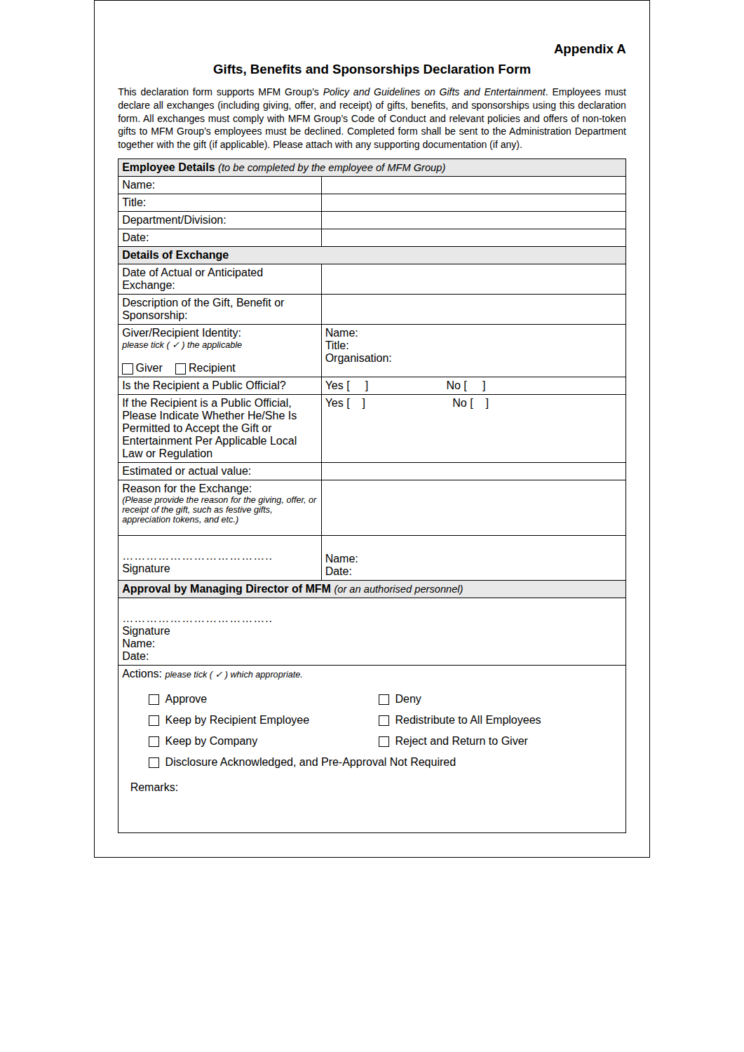Appendix A
Gifts, Benefits and Sponsorships Declaration Form
This declaration form supports MFM Group’s Policy and Guidelines on Gifts and Entertainment. Employees must declare all exchanges (including giving, offer, and receipt) of gifts, benefits, and sponsorships using this declaration form. All exchanges must comply with MFM Group’s Code of Conduct and relevant policies and offers of non-token gifts to MFM Group’s employees must be declined. Completed form shall be sent to the Administration Department together with the gift (if applicable). Please attach with any supporting documentation (if any).
| Employee Details (to be completed by the employee of MFM Group) |
| Name: | |
| Title: | |
| Department/Division: | |
| Date: | |
| Details of Exchange |
| Date of Actual or Anticipated Exchange: | |
| Description of the Gift, Benefit or Sponsorship: | |
| Giver/Recipient Identity: please tick ( ✓ ) the applicable Giver Recipient | Name: Title: Organisation: |
| Is the Recipient a Public Official? | Yes [ ] No [ ] |
| If the Recipient is a Public Official, Please Indicate Whether He/She Is Permitted to Accept the Gift or Entertainment Per Applicable Local Law or Regulation | Yes [ ] No [ ] |
| Estimated or actual value: | |
| Reason for the Exchange: (Please provide the reason for the giving, offer, or receipt of the gift, such as festive gifts, appreciation tokens, and etc.) | |
| ……………………………….. Signature | Name: Date: |
| Approval by Managing Director of MFM (or an authorised personnel) |
| ……………………………….. Signature Name: Date: |
| Actions: please tick ( ✓ ) which appropriate. / Approve / Deny / / Keep by Recipient Employee / Redistribute to All Employees / / Keep by Company / Reject and Return to Giver / / Disclosure Acknowledged, and Pre-Approval Not Required / Remarks: |